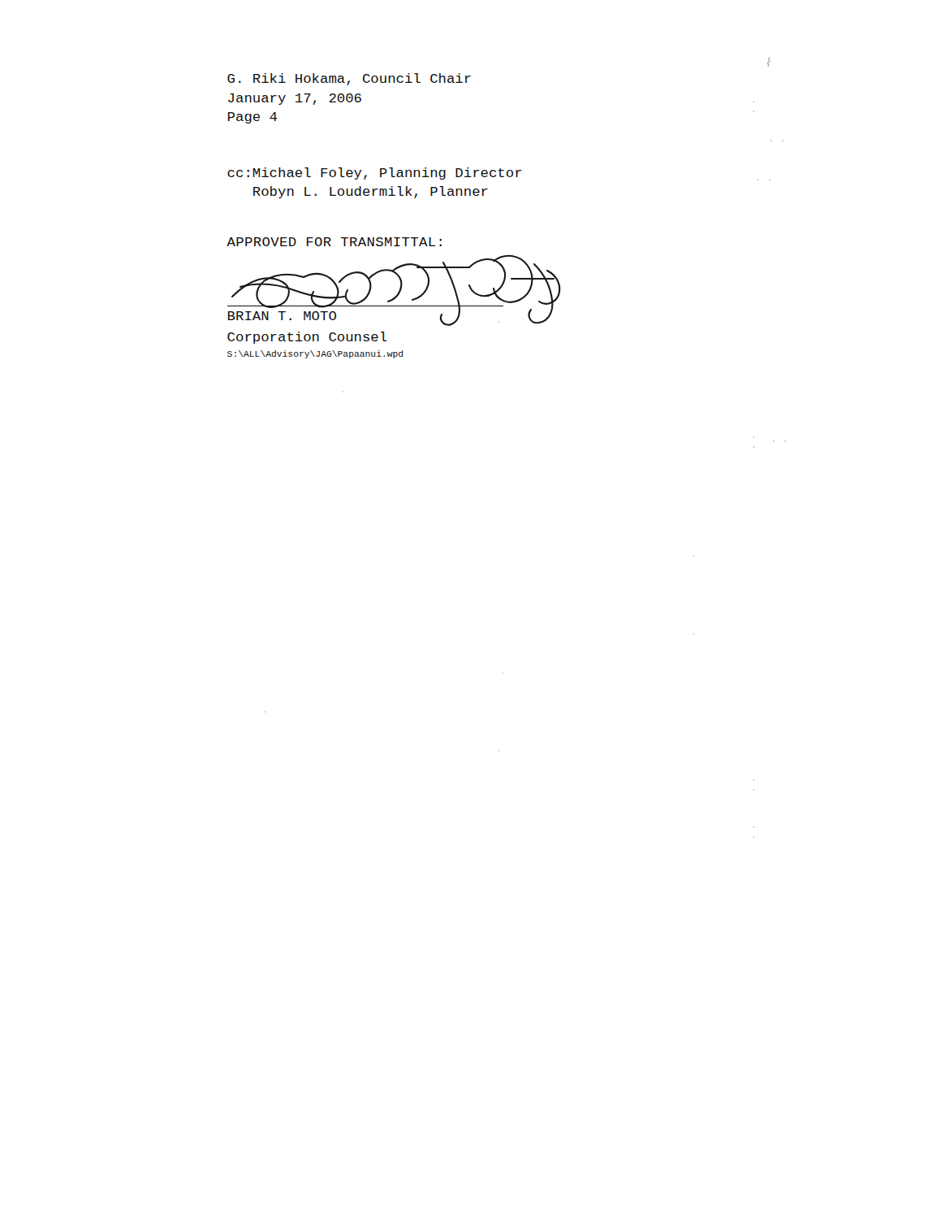· · · · · · · · · · · · · ·
⌇ · · · · · · ·
G. Riki Hokama, Council Chair
January 17, 2006
Page 4
| cc: | Michael Foley, Planning Director Robyn L. Loudermilk, Planner |
APPROVED FOR TRANSMITTAL:
BRIAN T. MOTO
Corporation Counsel
S:\ALL\Advisory\JAG\Papaanui.wpd